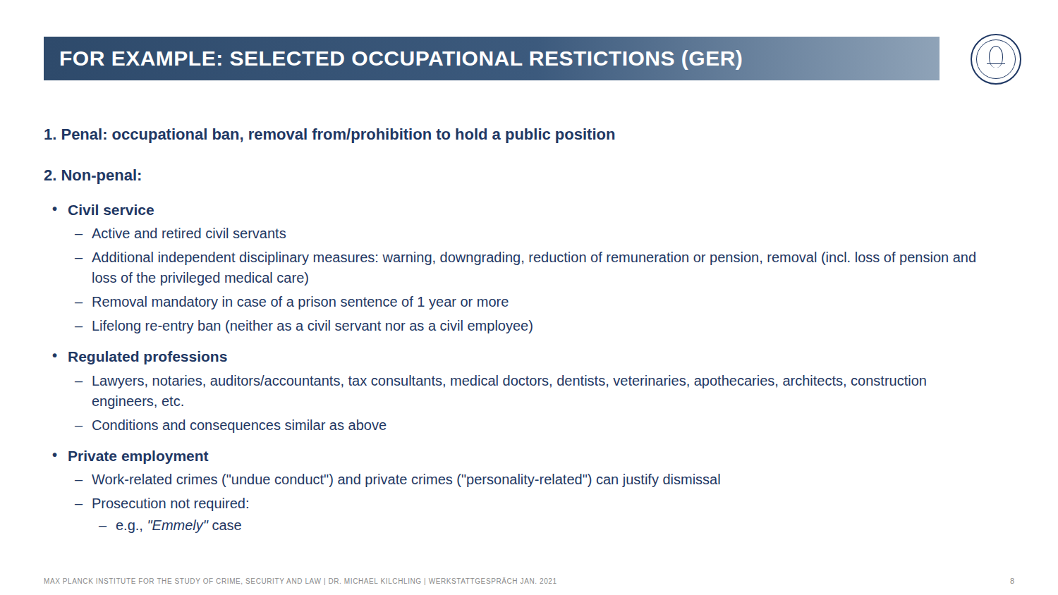FOR EXAMPLE: SELECTED OCCUPATIONAL RESTICTIONS (GER)
1. Penal: occupational ban, removal from/prohibition to hold a public position
2. Non-penal:
Civil service
Active and retired civil servants
Additional independent disciplinary measures: warning, downgrading, reduction of remuneration or pension, removal (incl. loss of pension and loss of the privileged medical care)
Removal mandatory in case of a prison sentence of 1 year or more
Lifelong re-entry ban (neither as a civil servant nor as a civil employee)
Regulated professions
Lawyers, notaries, auditors/accountants, tax consultants, medical doctors, dentists, veterinaries, apothecaries, architects, construction engineers, etc.
Conditions and consequences similar as above
Private employment
Work-related crimes ("undue conduct") and private crimes ("personality-related") can justify dismissal
Prosecution not required:
e.g., "Emmely" case
Max Planck Institute for the Study of Crime, Security and Law | Dr. Michael Kilchling | Werkstattgespräch Jan. 2021
8